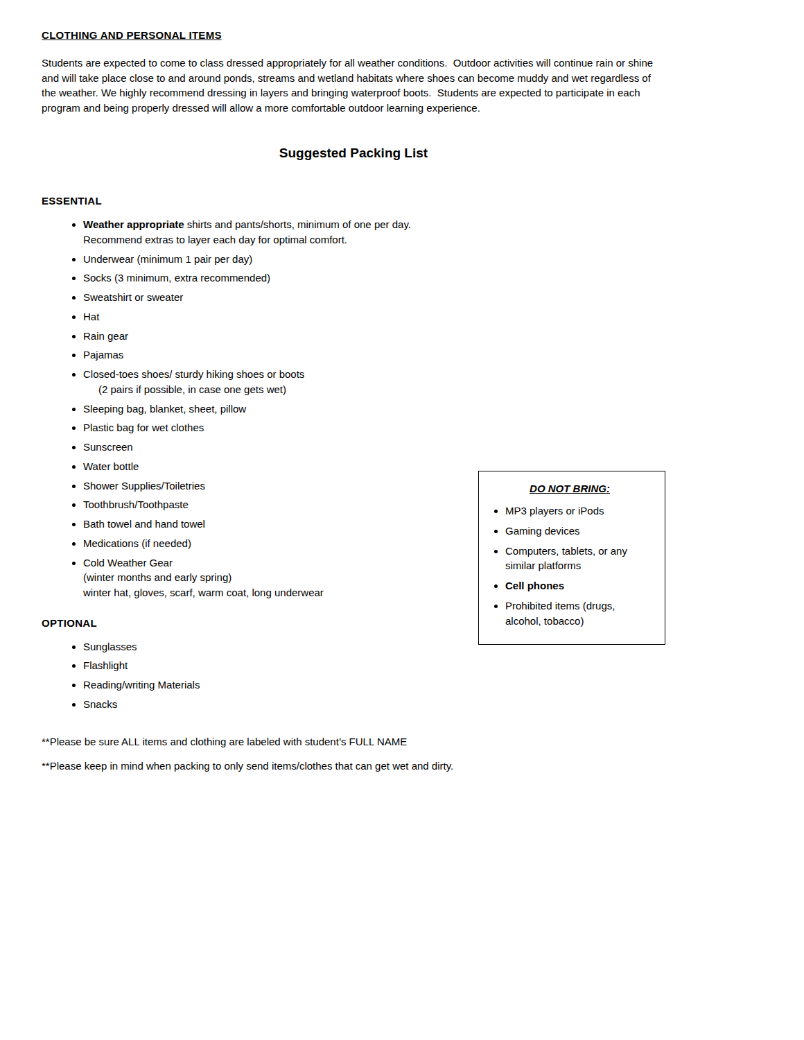CLOTHING AND PERSONAL ITEMS
Students are expected to come to class dressed appropriately for all weather conditions. Outdoor activities will continue rain or shine and will take place close to and around ponds, streams and wetland habitats where shoes can become muddy and wet regardless of the weather. We highly recommend dressing in layers and bringing waterproof boots. Students are expected to participate in each program and being properly dressed will allow a more comfortable outdoor learning experience.
Suggested Packing List
ESSENTIAL
Weather appropriate shirts and pants/shorts, minimum of one per day. Recommend extras to layer each day for optimal comfort.
Underwear (minimum 1 pair per day)
Socks (3 minimum, extra recommended)
Sweatshirt or sweater
Hat
Rain gear
Pajamas
Closed-toes shoes/ sturdy hiking shoes or boots (2 pairs if possible, in case one gets wet)
Sleeping bag, blanket, sheet, pillow
Plastic bag for wet clothes
Sunscreen
Water bottle
Shower Supplies/Toiletries
Toothbrush/Toothpaste
Bath towel and hand towel
Medications (if needed)
Cold Weather Gear
(winter months and early spring)
winter hat, gloves, scarf, warm coat, long underwear
OPTIONAL
Sunglasses
Flashlight
Reading/writing Materials
Snacks
DO NOT BRING:
MP3 players or iPods
Gaming devices
Computers, tablets, or any similar platforms
Cell phones
Prohibited items (drugs, alcohol, tobacco)
**Please be sure ALL items and clothing are labeled with student’s FULL NAME
**Please keep in mind when packing to only send items/clothes that can get wet and dirty.